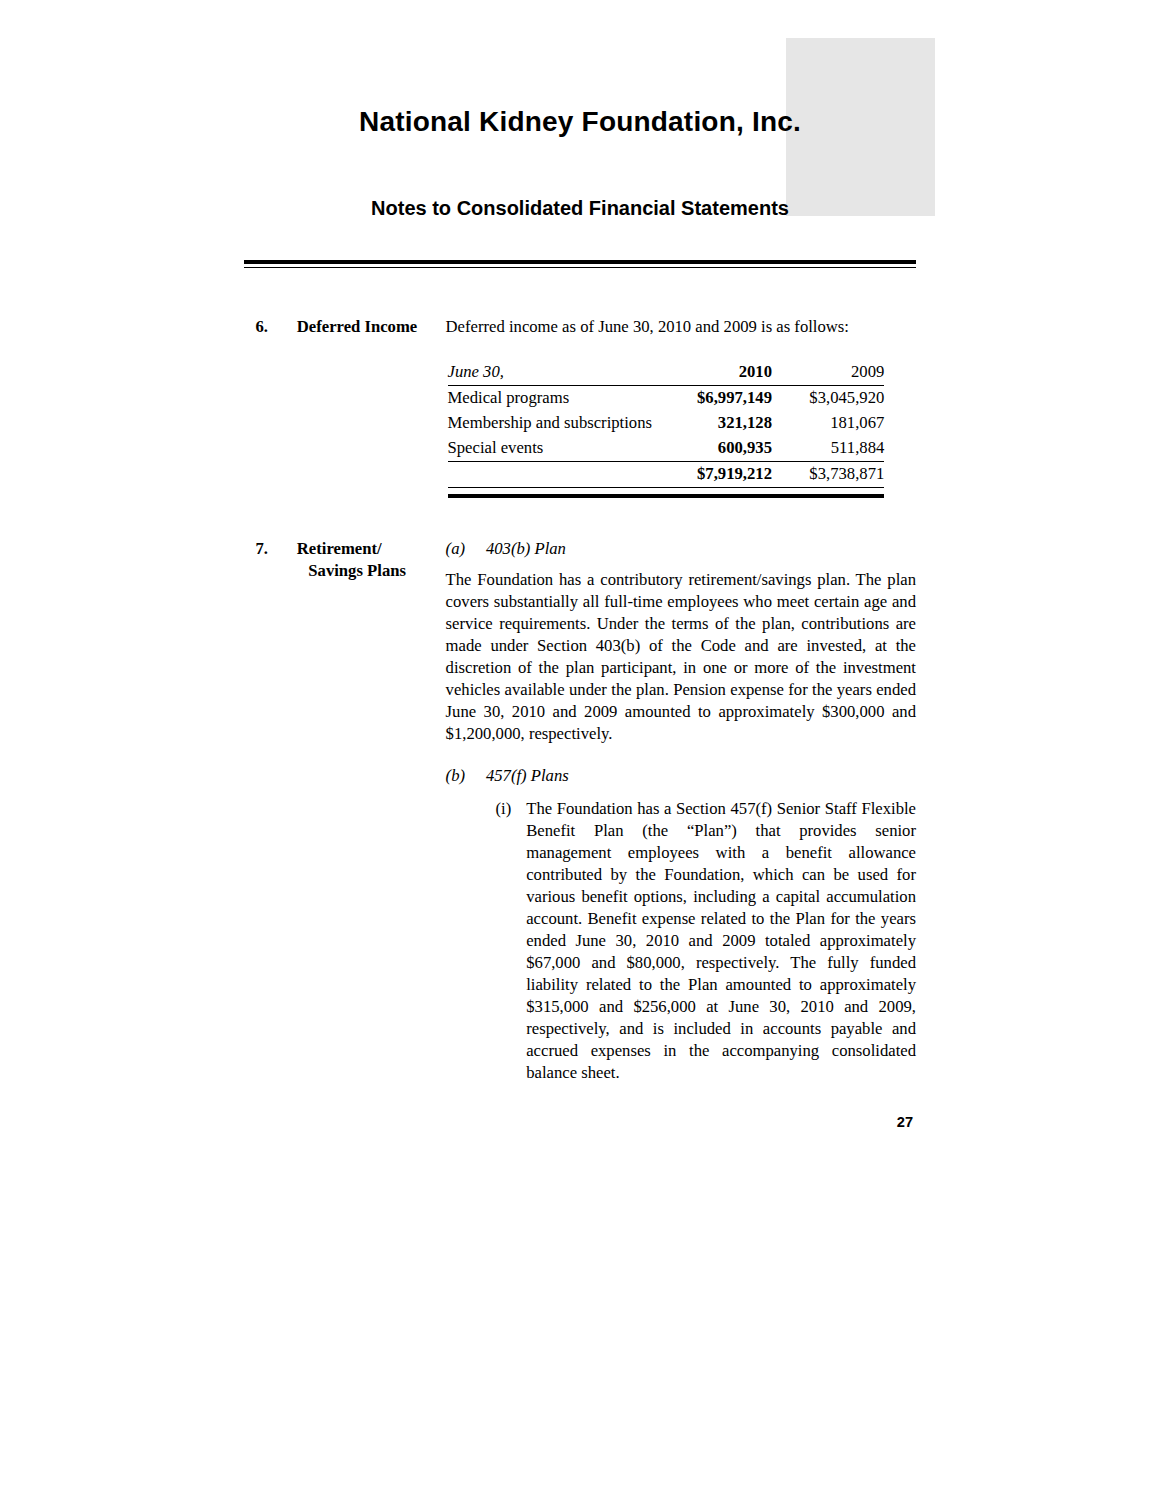National Kidney Foundation, Inc.
Notes to Consolidated Financial Statements
6.
Deferred Income
Deferred income as of June 30, 2010 and 2009 is as follows:
| June 30, | 2010 | 2009 |
| Medical programs | $6,997,149 | $3,045,920 |
| Membership and subscriptions | 321,128 | 181,067 |
| Special events | 600,935 | 511,884 |
| | $7,919,212 | $3,738,871 |
7.
Retirement/Savings Plans
(a)
403(b) Plan
The Foundation has a contributory retirement/savings plan. The plan covers substantially all full-time employees who meet certain age and service requirements. Under the terms of the plan, contributions are made under Section 403(b) of the Code and are invested, at the discretion of the plan participant, in one or more of the investment vehicles available under the plan. Pension expense for the years ended June 30, 2010 and 2009 amounted to approximately $300,000 and $1,200,000, respectively.
(b)
457(f) Plans
(i)
The Foundation has a Section 457(f) Senior Staff Flexible Benefit Plan (the “Plan”) that provides senior management employees with a benefit allowance contributed by the Foundation, which can be used for various benefit options, including a capital accumulation account. Benefit expense related to the Plan for the years ended June 30, 2010 and 2009 totaled approximately $67,000 and $80,000, respectively. The fully funded liability related to the Plan amounted to approximately $315,000 and $256,000 at June 30, 2010 and 2009, respectively, and is included in accounts payable and accrued expenses in the accompanying consolidated balance sheet.
27